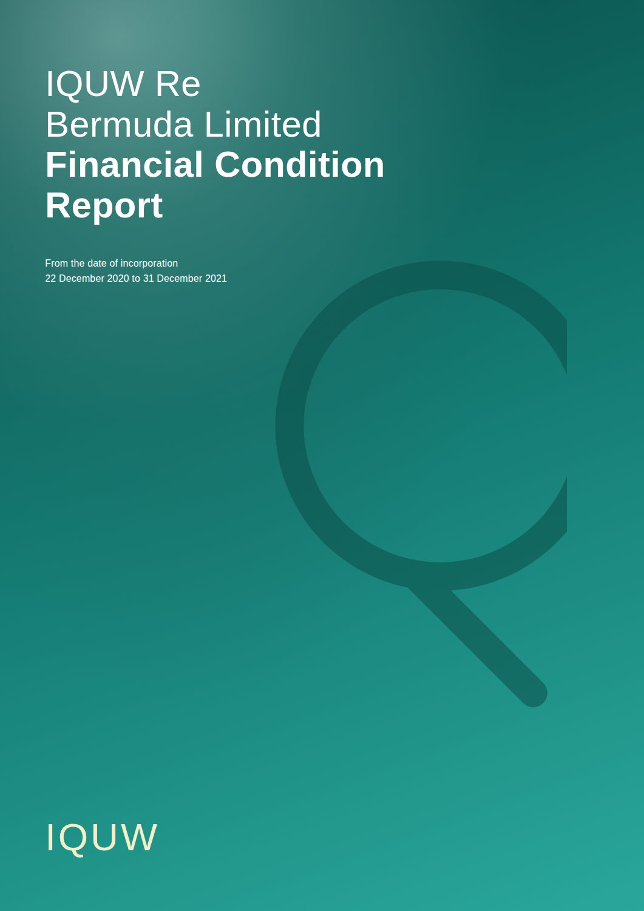IQUW Re
Bermuda Limited Financial Condition Report
From the date of incorporation
22 December 2020 to 31 December 2021
IQUW